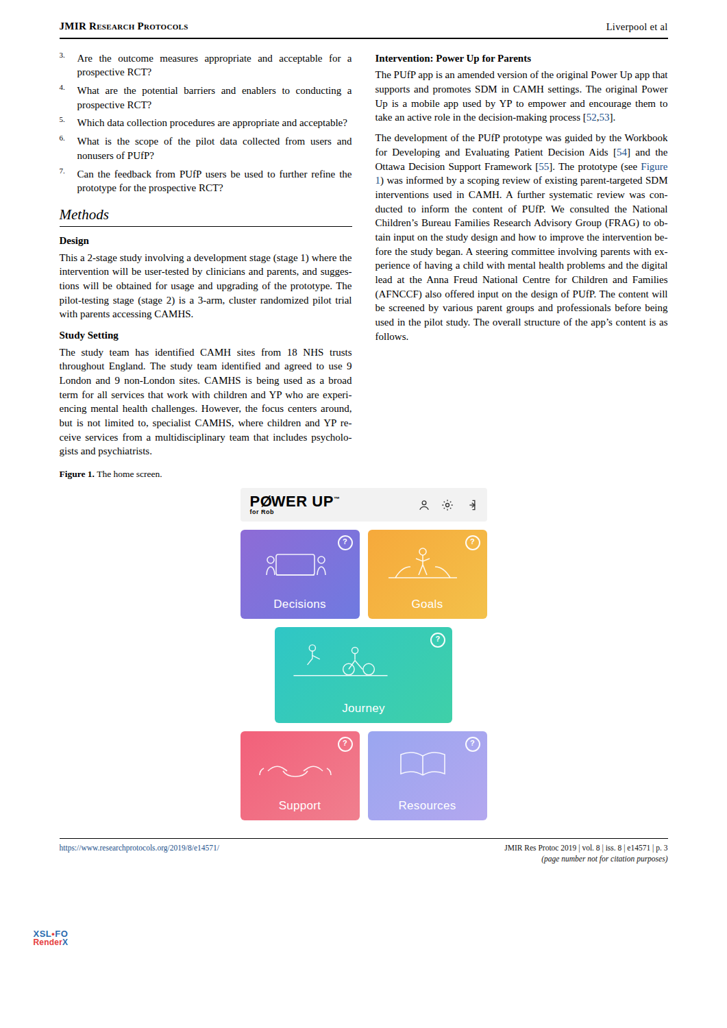JMIR Research Protocols
Liverpool et al
Are the outcome measures appropriate and acceptable for a prospective RCT?
What are the potential barriers and enablers to conducting a prospective RCT?
Which data collection procedures are appropriate and acceptable?
What is the scope of the pilot data collected from users and nonusers of PUfP?
Can the feedback from PUfP users be used to further refine the prototype for the prospective RCT?
Methods
Design
This a 2-stage study involving a development stage (stage 1) where the intervention will be user-tested by clinicians and parents, and suggestions will be obtained for usage and upgrading of the prototype. The pilot-testing stage (stage 2) is a 3-arm, cluster randomized pilot trial with parents accessing CAMHS.
Study Setting
The study team has identified CAMH sites from 18 NHS trusts throughout England. The study team identified and agreed to use 9 London and 9 non-London sites. CAMHS is being used as a broad term for all services that work with children and YP who are experiencing mental health challenges. However, the focus centers around, but is not limited to, specialist CAMHS, where children and YP receive services from a multidisciplinary team that includes psychologists and psychiatrists.
Intervention: Power Up for Parents
The PUfP app is an amended version of the original Power Up app that supports and promotes SDM in CAMH settings. The original Power Up is a mobile app used by YP to empower and encourage them to take an active role in the decision-making process [52,53].
The development of the PUfP prototype was guided by the Workbook for Developing and Evaluating Patient Decision Aids [54] and the Ottawa Decision Support Framework [55]. The prototype (see Figure 1) was informed by a scoping review of existing parent-targeted SDM interventions used in CAMH. A further systematic review was conducted to inform the content of PUfP. We consulted the National Children’s Bureau Families Research Advisory Group (FRAG) to obtain input on the study design and how to improve the intervention before the study began. A steering committee involving parents with experience of having a child with mental health problems and the digital lead at the Anna Freud National Centre for Children and Families (AFNCCF) also offered input on the design of PUfP. The content will be screened by various parent groups and professionals before being used in the pilot study. The overall structure of the app’s content is as follows.
Figure 1. The home screen.
PØWER UP™ for Rob
? Decisions
? Goals
? Journey
? Support
? Resources
https://www.researchprotocols.org/2019/8/e14571/
JMIR Res Protoc 2019 | vol. 8 | iss. 8 | e14571 | p. 3
(page number not for citation purposes)
XSL•FO
RenderX